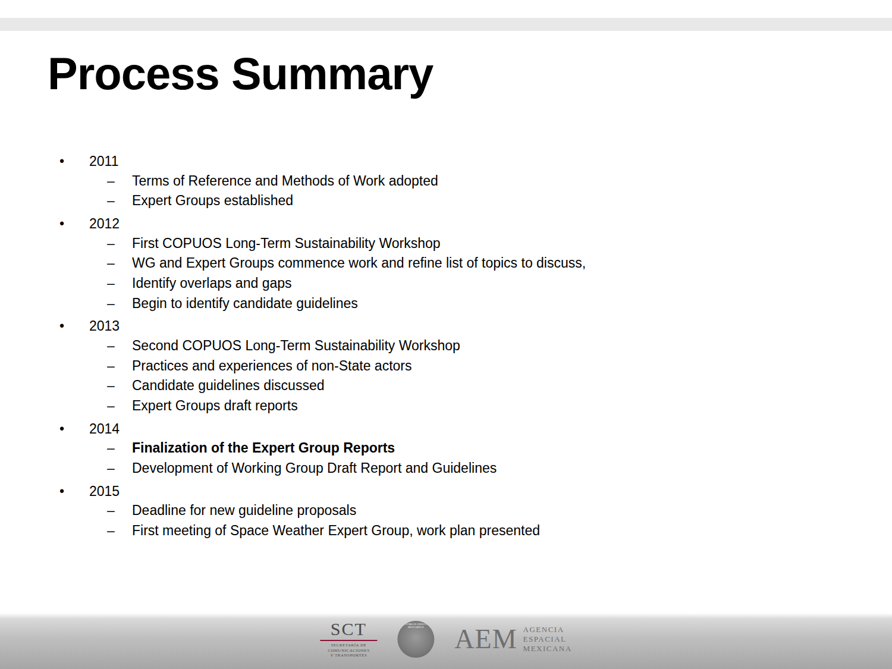Process Summary
•2011
–Terms of Reference and Methods of Work adopted
–Expert Groups established
•2012
–First COPUOS Long-Term Sustainability Workshop
–WG and Expert Groups commence work and refine list of topics to discuss,
–Identify overlaps and gaps
–Begin to identify candidate guidelines
•2013
–Second COPUOS Long-Term Sustainability Workshop
–Practices and experiences of non-State actors
–Candidate guidelines discussed
–Expert Groups draft reports
•2014
–Finalization of the Expert Group Reports
–Development of Working Group Draft Report and Guidelines
•2015
–Deadline for new guideline proposals
–First meeting of Space Weather Expert Group, work plan presented
SCT
Secretaría de
Comunicaciones
y Transportes
AEM
Agencia
Espacial
Mexicana